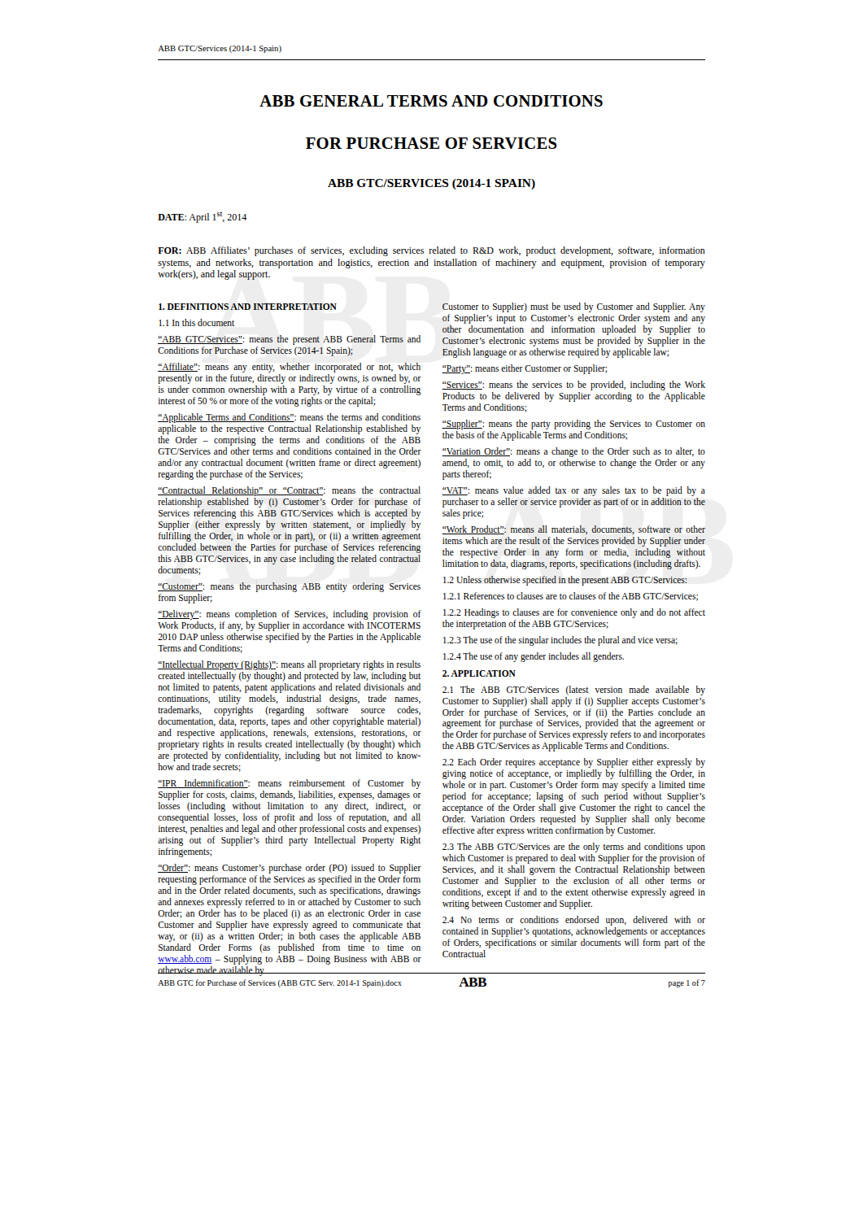ABB GTC/Services (2014-1 Spain)
ABB
ABB
ABB
ABB GENERAL TERMS AND CONDITIONS
FOR PURCHASE OF SERVICES
ABB GTC/SERVICES (2014-1 SPAIN)
DATE: April 1st, 2014
FOR: ABB Affiliates’ purchases of services, excluding services related to R&D work, product development, software, information systems, and networks, transportation and logistics, erection and installation of machinery and equipment, provision of temporary work(ers), and legal support.
1. DEFINITIONS AND INTERPRETATION
1.1 In this document
“ABB GTC/Services”: means the present ABB General Terms and Conditions for Purchase of Services (2014-1 Spain);
“Affiliate”: means any entity, whether incorporated or not, which presently or in the future, directly or indirectly owns, is owned by, or is under common ownership with a Party, by virtue of a controlling interest of 50 % or more of the voting rights or the capital;
“Applicable Terms and Conditions”: means the terms and conditions applicable to the respective Contractual Relationship established by the Order – comprising the terms and conditions of the ABB GTC/Services and other terms and conditions contained in the Order and/or any contractual document (written frame or direct agreement) regarding the purchase of the Services;
“Contractual Relationship” or “Contract”: means the contractual relationship established by (i) Customer’s Order for purchase of Services referencing this ABB GTC/Services which is accepted by Supplier (either expressly by written statement, or impliedly by fulfilling the Order, in whole or in part), or (ii) a written agreement concluded between the Parties for purchase of Services referencing this ABB GTC/Services, in any case including the related contractual documents;
“Customer”: means the purchasing ABB entity ordering Services from Supplier;
“Delivery”: means completion of Services, including provision of Work Products, if any, by Supplier in accordance with INCOTERMS 2010 DAP unless otherwise specified by the Parties in the Applicable Terms and Conditions;
“Intellectual Property (Rights)”: means all proprietary rights in results created intellectually (by thought) and protected by law, including but not limited to patents, patent applications and related divisionals and continuations, utility models, industrial designs, trade names, trademarks, copyrights (regarding software source codes, documentation, data, reports, tapes and other copyrightable material) and respective applications, renewals, extensions, restorations, or proprietary rights in results created intellectually (by thought) which are protected by confidentiality, including but not limited to know-how and trade secrets;
“IPR Indemnification”: means reimbursement of Customer by Supplier for costs, claims, demands, liabilities, expenses, damages or losses (including without limitation to any direct, indirect, or consequential losses, loss of profit and loss of reputation, and all interest, penalties and legal and other professional costs and expenses) arising out of Supplier’s third party Intellectual Property Right infringements;
“Order”: means Customer’s purchase order (PO) issued to Supplier requesting performance of the Services as specified in the Order form and in the Order related documents, such as specifications, drawings and annexes expressly referred to in or attached by Customer to such Order; an Order has to be placed (i) as an electronic Order in case Customer and Supplier have expressly agreed to communicate that way, or (ii) as a written Order; in both cases the applicable ABB Standard Order Forms (as published from time to time on www.abb.com – Supplying to ABB – Doing Business with ABB or otherwise made available by
Customer to Supplier) must be used by Customer and Supplier. Any of Supplier’s input to Customer’s electronic Order system and any other documentation and information uploaded by Supplier to Customer’s electronic systems must be provided by Supplier in the English language or as otherwise required by applicable law;
“Party”: means either Customer or Supplier;
“Services”: means the services to be provided, including the Work Products to be delivered by Supplier according to the Applicable Terms and Conditions;
“Supplier”: means the party providing the Services to Customer on the basis of the Applicable Terms and Conditions;
“Variation Order”: means a change to the Order such as to alter, to amend, to omit, to add to, or otherwise to change the Order or any parts thereof;
“VAT”: means value added tax or any sales tax to be paid by a purchaser to a seller or service provider as part of or in addition to the sales price;
“Work Product”: means all materials, documents, software or other items which are the result of the Services provided by Supplier under the respective Order in any form or media, including without limitation to data, diagrams, reports, specifications (including drafts).
1.2 Unless otherwise specified in the present ABB GTC/Services:
1.2.1 References to clauses are to clauses of the ABB GTC/Services;
1.2.2 Headings to clauses are for convenience only and do not affect the interpretation of the ABB GTC/Services;
1.2.3 The use of the singular includes the plural and vice versa;
1.2.4 The use of any gender includes all genders.
2. APPLICATION
2.1 The ABB GTC/Services (latest version made available by Customer to Supplier) shall apply if (i) Supplier accepts Customer’s Order for purchase of Services, or if (ii) the Parties conclude an agreement for purchase of Services, provided that the agreement or the Order for purchase of Services expressly refers to and incorporates the ABB GTC/Services as Applicable Terms and Conditions.
2.2 Each Order requires acceptance by Supplier either expressly by giving notice of acceptance, or impliedly by fulfilling the Order, in whole or in part. Customer’s Order form may specify a limited time period for acceptance; lapsing of such period without Supplier’s acceptance of the Order shall give Customer the right to cancel the Order. Variation Orders requested by Supplier shall only become effective after express written confirmation by Customer.
2.3 The ABB GTC/Services are the only terms and conditions upon which Customer is prepared to deal with Supplier for the provision of Services, and it shall govern the Contractual Relationship between Customer and Supplier to the exclusion of all other terms or conditions, except if and to the extent otherwise expressly agreed in writing between Customer and Supplier.
2.4 No terms or conditions endorsed upon, delivered with or contained in Supplier’s quotations, acknowledgements or acceptances of Orders, specifications or similar documents will form part of the Contractual
ABB GTC for Purchase of Services (ABB GTC Serv. 2014-1 Spain).docx
ABB
page 1 of 7